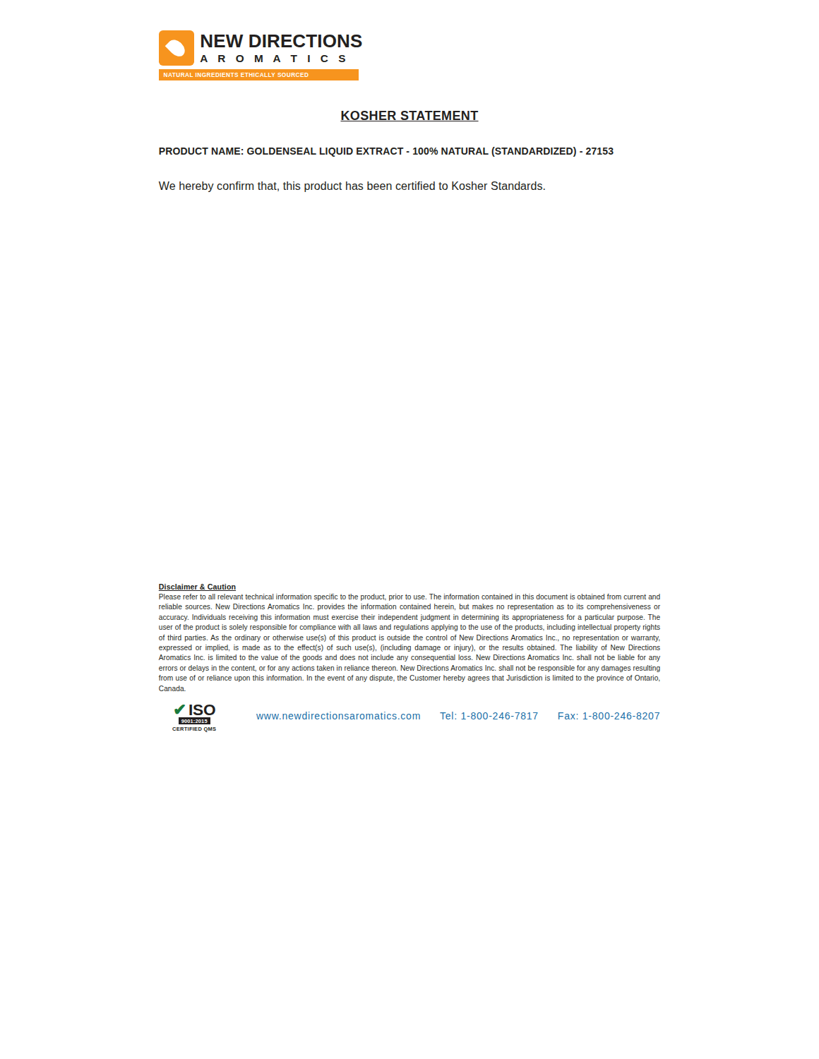NEW DIRECTIONS
A R O M A T I C S
NATURAL INGREDIENTS ETHICALLY SOURCED
KOSHER STATEMENT
PRODUCT NAME: GOLDENSEAL LIQUID EXTRACT - 100% NATURAL (STANDARDIZED) - 27153
We hereby confirm that, this product has been certified to Kosher Standards.
Disclaimer & Caution
Please refer to all relevant technical information specific to the product, prior to use. The information contained in this document is obtained from current and reliable sources. New Directions Aromatics Inc. provides the information contained herein, but makes no representation as to its comprehensiveness or accuracy. Individuals receiving this information must exercise their independent judgment in determining its appropriateness for a particular purpose. The user of the product is solely responsible for compliance with all laws and regulations applying to the use of the products, including intellectual property rights of third parties. As the ordinary or otherwise use(s) of this product is outside the control of New Directions Aromatics Inc., no representation or warranty, expressed or implied, is made as to the effect(s) of such use(s), (including damage or injury), or the results obtained. The liability of New Directions Aromatics Inc. is limited to the value of the goods and does not include any consequential loss. New Directions Aromatics Inc. shall not be liable for any errors or delays in the content, or for any actions taken in reliance thereon. New Directions Aromatics Inc. shall not be responsible for any damages resulting from use of or reliance upon this information. In the event of any dispute, the Customer hereby agrees that Jurisdiction is limited to the province of Ontario, Canada.
✔ ISO
9001:2015
CERTIFIED QMS
www.newdirectionsaromatics.com Tel: 1-800-246-7817 Fax: 1-800-246-8207